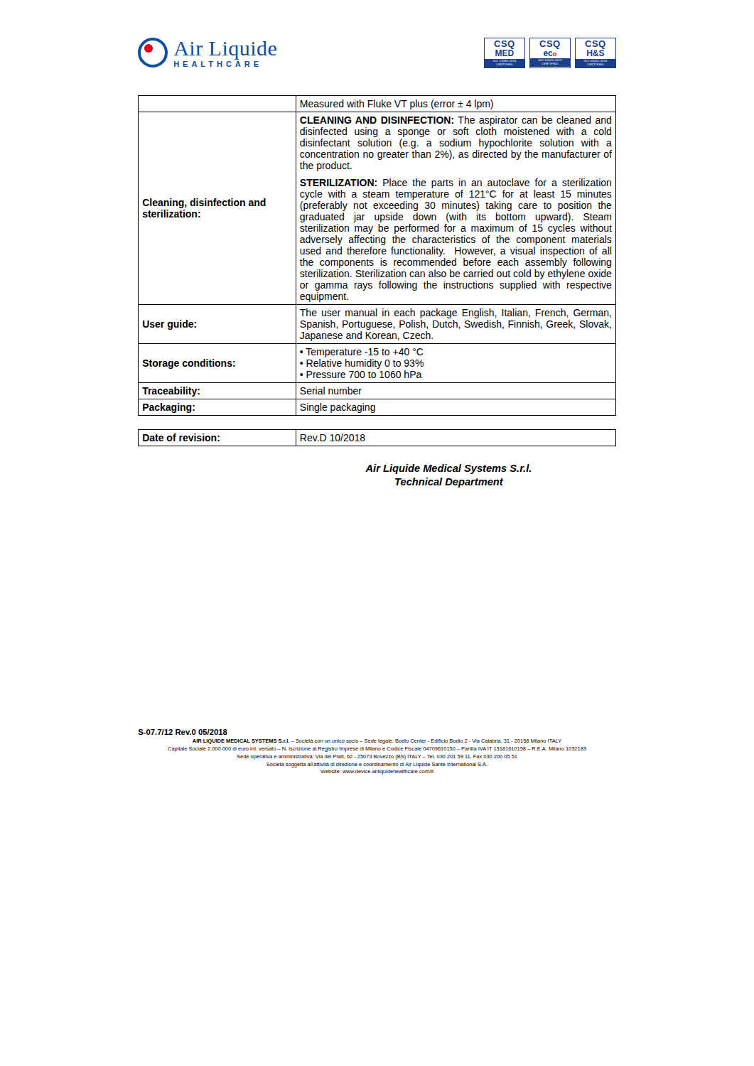Air Liquide
HEALTHCARE
CSQ
MED
ISO 13485:2016
CERTIFIED
CSQ
eco
ISO 14001:2015
CERTIFIED
CSQ
H&S
ISO 45001:2018
CERTIFIED
| | Measured with Fluke VT plus (error ± 4 lpm) |
| Cleaning, disinfection and sterilization: | CLEANING AND DISINFECTION: The aspirator can be cleaned and disinfected using a sponge or soft cloth moistened with a cold disinfectant solution (e.g. a sodium hypochlorite solution with a concentration no greater than 2%), as directed by the manufacturer of the product. STERILIZATION: Place the parts in an autoclave for a sterilization cycle with a steam temperature of 121°C for at least 15 minutes (preferably not exceeding 30 minutes) taking care to position the graduated jar upside down (with its bottom upward). Steam sterilization may be performed for a maximum of 15 cycles without adversely affecting the characteristics of the component materials used and therefore functionality. However, a visual inspection of all the components is recommended before each assembly following sterilization. Sterilization can also be carried out cold by ethylene oxide or gamma rays following the instructions supplied with respective equipment. |
| User guide: | The user manual in each package English, Italian, French, German, Spanish, Portuguese, Polish, Dutch, Swedish, Finnish, Greek, Slovak, Japanese and Korean, Czech. |
| Storage conditions: | • Temperature -15 to +40 °C • Relative humidity 0 to 93% • Pressure 700 to 1060 hPa |
| Traceability: | Serial number |
| Packaging: | Single packaging |
| Date of revision: | Rev.D 10/2018 |
Air Liquide Medical Systems S.r.l.
Technical Department
S-07.7/12 Rev.0 05/2018
AIR LIQUIDE MEDICAL SYSTEMS S.r.l. – Società con un unico socio – Sede legale: Bodio Center - Edificio Bodio 2 - Via Calabria, 31 - 20158 Milano ITALY
Capitale Sociale 2.000.000 di euro int. versato – N. iscrizione al Registro Imprese di Milano e Codice Fiscale 04709610150 – Partita IVA IT 13181610158 – R.E.A. Milano 1032183
Sede operativa e amministrativa: Via dei Prati, 62 - 25073 Bovezzo (BS) ITALY – Tel. 030 201 59 11, Fax 030 200 05 51
Società soggetta all'attività di direzione e coordinamento di Air Liquide Santé International S.A.
Website: www.device.airliquidehealthcare.com/it